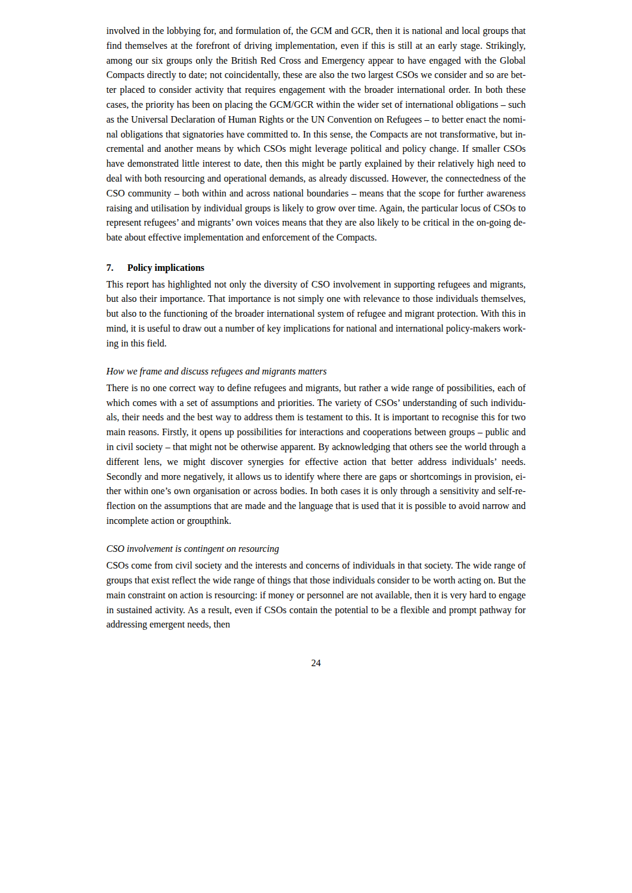involved in the lobbying for, and formulation of, the GCM and GCR, then it is national and local groups that find themselves at the forefront of driving implementation, even if this is still at an early stage. Strikingly, among our six groups only the British Red Cross and Emergency appear to have engaged with the Global Compacts directly to date; not coincidentally, these are also the two largest CSOs we consider and so are better placed to consider activity that requires engagement with the broader international order. In both these cases, the priority has been on placing the GCM/GCR within the wider set of international obligations – such as the Universal Declaration of Human Rights or the UN Convention on Refugees – to better enact the nominal obligations that signatories have committed to. In this sense, the Compacts are not transformative, but incremental and another means by which CSOs might leverage political and policy change. If smaller CSOs have demonstrated little interest to date, then this might be partly explained by their relatively high need to deal with both resourcing and operational demands, as already discussed. However, the connectedness of the CSO community – both within and across national boundaries – means that the scope for further awareness raising and utilisation by individual groups is likely to grow over time. Again, the particular locus of CSOs to represent refugees’ and migrants’ own voices means that they are also likely to be critical in the on-going debate about effective implementation and enforcement of the Compacts.
7. Policy implications
This report has highlighted not only the diversity of CSO involvement in supporting refugees and migrants, but also their importance. That importance is not simply one with relevance to those individuals themselves, but also to the functioning of the broader international system of refugee and migrant protection. With this in mind, it is useful to draw out a number of key implications for national and international policy-makers working in this field.
How we frame and discuss refugees and migrants matters
There is no one correct way to define refugees and migrants, but rather a wide range of possibilities, each of which comes with a set of assumptions and priorities. The variety of CSOs’ understanding of such individuals, their needs and the best way to address them is testament to this. It is important to recognise this for two main reasons. Firstly, it opens up possibilities for interactions and cooperations between groups – public and in civil society – that might not be otherwise apparent. By acknowledging that others see the world through a different lens, we might discover synergies for effective action that better address individuals’ needs. Secondly and more negatively, it allows us to identify where there are gaps or shortcomings in provision, either within one’s own organisation or across bodies. In both cases it is only through a sensitivity and self-reflection on the assumptions that are made and the language that is used that it is possible to avoid narrow and incomplete action or groupthink.
CSO involvement is contingent on resourcing
CSOs come from civil society and the interests and concerns of individuals in that society. The wide range of groups that exist reflect the wide range of things that those individuals consider to be worth acting on. But the main constraint on action is resourcing: if money or personnel are not available, then it is very hard to engage in sustained activity. As a result, even if CSOs contain the potential to be a flexible and prompt pathway for addressing emergent needs, then
24